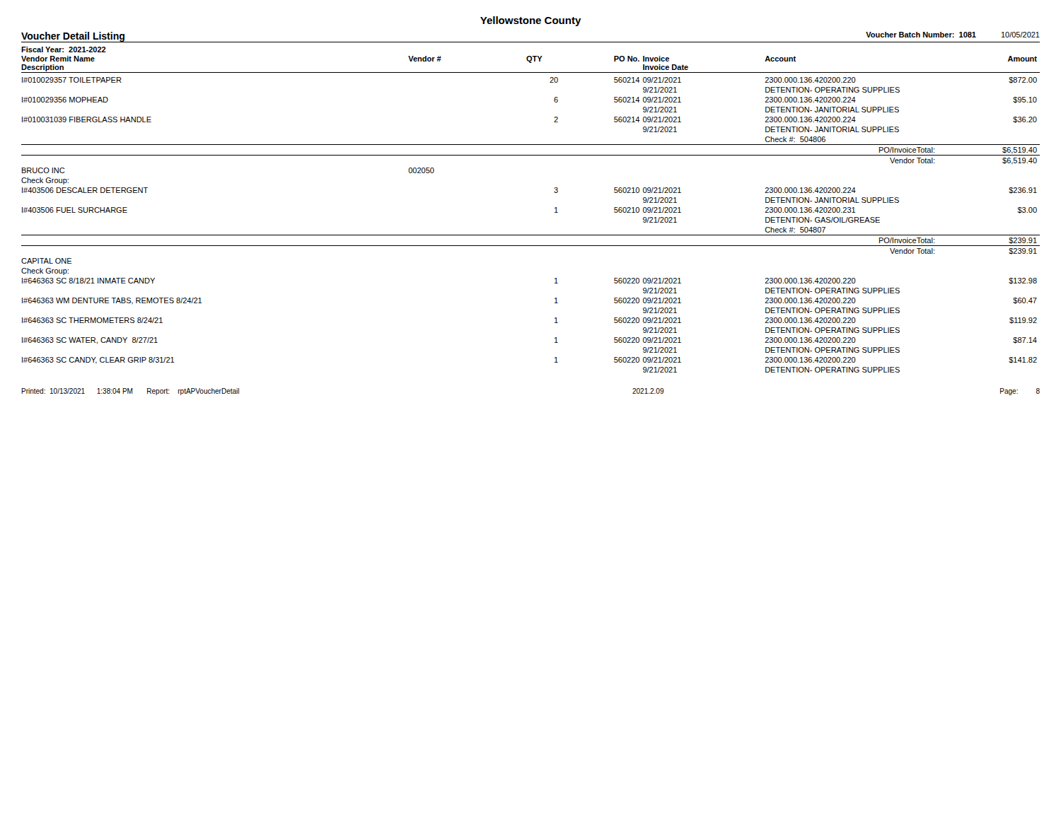Yellowstone County
| Voucher Detail Listing | Voucher Batch Number: 1081 | 10/05/2021 |
| Fiscal Year: 2021-2022 | | |
| Vendor Remit Name Description | Vendor # | QTY | PO No. | Invoice Invoice Date | Account | Amount |
| I#010029357 TOILETPAPER | | 20 | 560214 | 09/21/2021 | 2300.000.136.420200.220 | $872.00 |
| | | | | 9/21/2021 | DETENTION- OPERATING SUPPLIES | |
| I#010029356 MOPHEAD | | 6 | 560214 | 09/21/2021 | 2300.000.136.420200.224 | $95.10 |
| | | | | 9/21/2021 | DETENTION- JANITORIAL SUPPLIES | |
| I#010031039 FIBERGLASS HANDLE | | 2 | 560214 | 09/21/2021 | 2300.000.136.420200.224 | $36.20 |
| | | | | 9/21/2021 | DETENTION- JANITORIAL SUPPLIES | |
| | Check #: 504806 | |
| | PO/InvoiceTotal: | $6,519.40 |
| | Vendor Total: | $6,519.40 |
| BRUCO INC | 002050 | |
| Check Group: | |
| I#403506 DESCALER DETERGENT | | 3 | 560210 | 09/21/2021 | 2300.000.136.420200.224 | $236.91 |
| | | | | 9/21/2021 | DETENTION- JANITORIAL SUPPLIES | |
| I#403506 FUEL SURCHARGE | | 1 | 560210 | 09/21/2021 | 2300.000.136.420200.231 | $3.00 |
| | | | | 9/21/2021 | DETENTION- GAS/OIL/GREASE | |
| | Check #: 504807 | |
| | PO/InvoiceTotal: | $239.91 |
| | Vendor Total: | $239.91 |
| CAPITAL ONE | |
| Check Group: | |
| I#646363 SC 8/18/21 INMATE CANDY | | 1 | 560220 | 09/21/2021 | 2300.000.136.420200.220 | $132.98 |
| | | | | 9/21/2021 | DETENTION- OPERATING SUPPLIES | |
| I#646363 WM DENTURE TABS, REMOTES 8/24/21 | | 1 | 560220 | 09/21/2021 | 2300.000.136.420200.220 | $60.47 |
| | | | | 9/21/2021 | DETENTION- OPERATING SUPPLIES | |
| I#646363 SC THERMOMETERS 8/24/21 | | 1 | 560220 | 09/21/2021 | 2300.000.136.420200.220 | $119.92 |
| | | | | 9/21/2021 | DETENTION- OPERATING SUPPLIES | |
| I#646363 SC WATER, CANDY 8/27/21 | | 1 | 560220 | 09/21/2021 | 2300.000.136.420200.220 | $87.14 |
| | | | | 9/21/2021 | DETENTION- OPERATING SUPPLIES | |
| I#646363 SC CANDY, CLEAR GRIP 8/31/21 | | 1 | 560220 | 09/21/2021 | 2300.000.136.420200.220 | $141.82 |
| | | | | 9/21/2021 | DETENTION- OPERATING SUPPLIES | |
| Printed: 10/13/2021 1:38:04 PM Report: rptAPVoucherDetail | 2021.2.09 | Page: 8 |